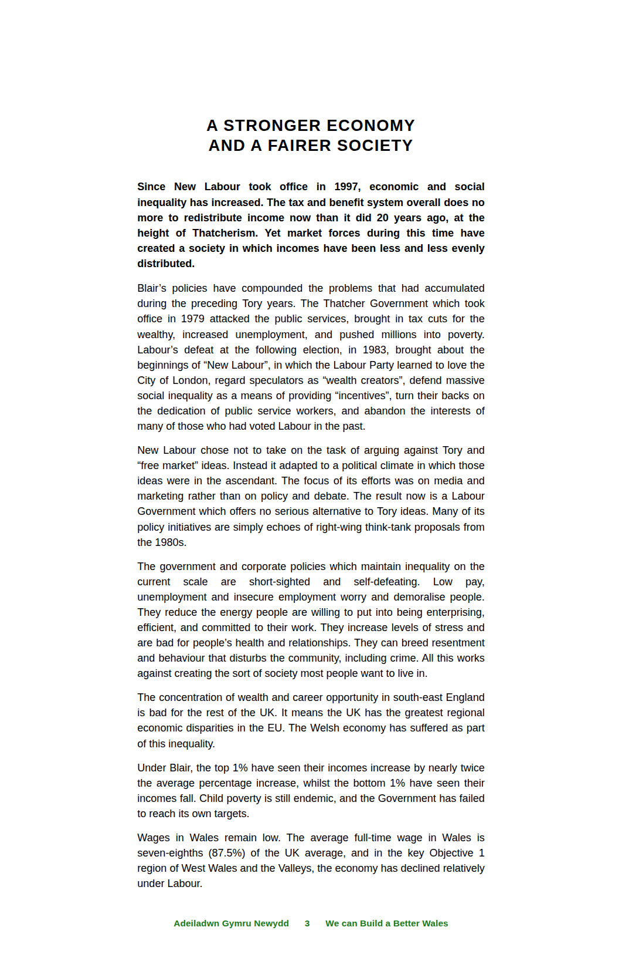A Stronger Economy
and a Fairer Society
Since New Labour took office in 1997, economic and social inequality has increased. The tax and benefit system overall does no more to redistribute income now than it did 20 years ago, at the height of Thatcherism. Yet market forces during this time have created a society in which incomes have been less and less evenly distributed.
Blair’s policies have compounded the problems that had accumulated during the preceding Tory years. The Thatcher Government which took office in 1979 attacked the public services, brought in tax cuts for the wealthy, increased unemployment, and pushed millions into poverty. Labour’s defeat at the following election, in 1983, brought about the beginnings of “New Labour”, in which the Labour Party learned to love the City of London, regard speculators as “wealth creators”, defend massive social inequality as a means of providing “incentives”, turn their backs on the dedication of public service workers, and abandon the interests of many of those who had voted Labour in the past.
New Labour chose not to take on the task of arguing against Tory and “free market” ideas. Instead it adapted to a political climate in which those ideas were in the ascendant. The focus of its efforts was on media and marketing rather than on policy and debate. The result now is a Labour Government which offers no serious alternative to Tory ideas. Many of its policy initiatives are simply echoes of right-wing think-tank proposals from the 1980s.
The government and corporate policies which maintain inequality on the current scale are short-sighted and self-defeating. Low pay, unemployment and insecure employment worry and demoralise people. They reduce the energy people are willing to put into being enterprising, efficient, and committed to their work. They increase levels of stress and are bad for people’s health and relationships. They can breed resentment and behaviour that disturbs the community, including crime. All this works against creating the sort of society most people want to live in.
The concentration of wealth and career opportunity in south-east England is bad for the rest of the UK. It means the UK has the greatest regional economic disparities in the EU. The Welsh economy has suffered as part of this inequality.
Under Blair, the top 1% have seen their incomes increase by nearly twice the average percentage increase, whilst the bottom 1% have seen their incomes fall. Child poverty is still endemic, and the Government has failed to reach its own targets.
Wages in Wales remain low. The average full-time wage in Wales is seven-eighths (87.5%) of the UK average, and in the key Objective 1 region of West Wales and the Valleys, the economy has declined relatively under Labour.
Adeiladwn Gymru Newydd 3 We can Build a Better Wales